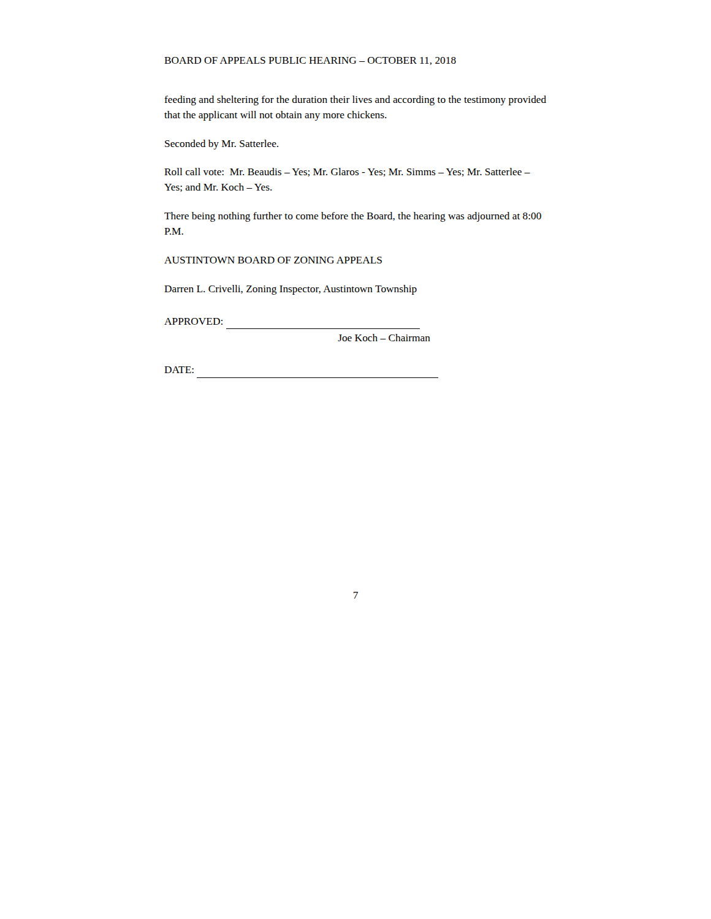BOARD OF APPEALS PUBLIC HEARING – OCTOBER 11, 2018
feeding and sheltering for the duration their lives and according to the testimony provided that the applicant will not obtain any more chickens.
Seconded by Mr. Satterlee.
Roll call vote: Mr. Beaudis – Yes; Mr. Glaros - Yes; Mr. Simms – Yes; Mr. Satterlee – Yes; and Mr. Koch – Yes.
There being nothing further to come before the Board, the hearing was adjourned at 8:00 P.M.
AUSTINTOWN BOARD OF ZONING APPEALS
Darren L. Crivelli, Zoning Inspector, Austintown Township
APPROVED:
Joe Koch – Chairman
DATE:
7